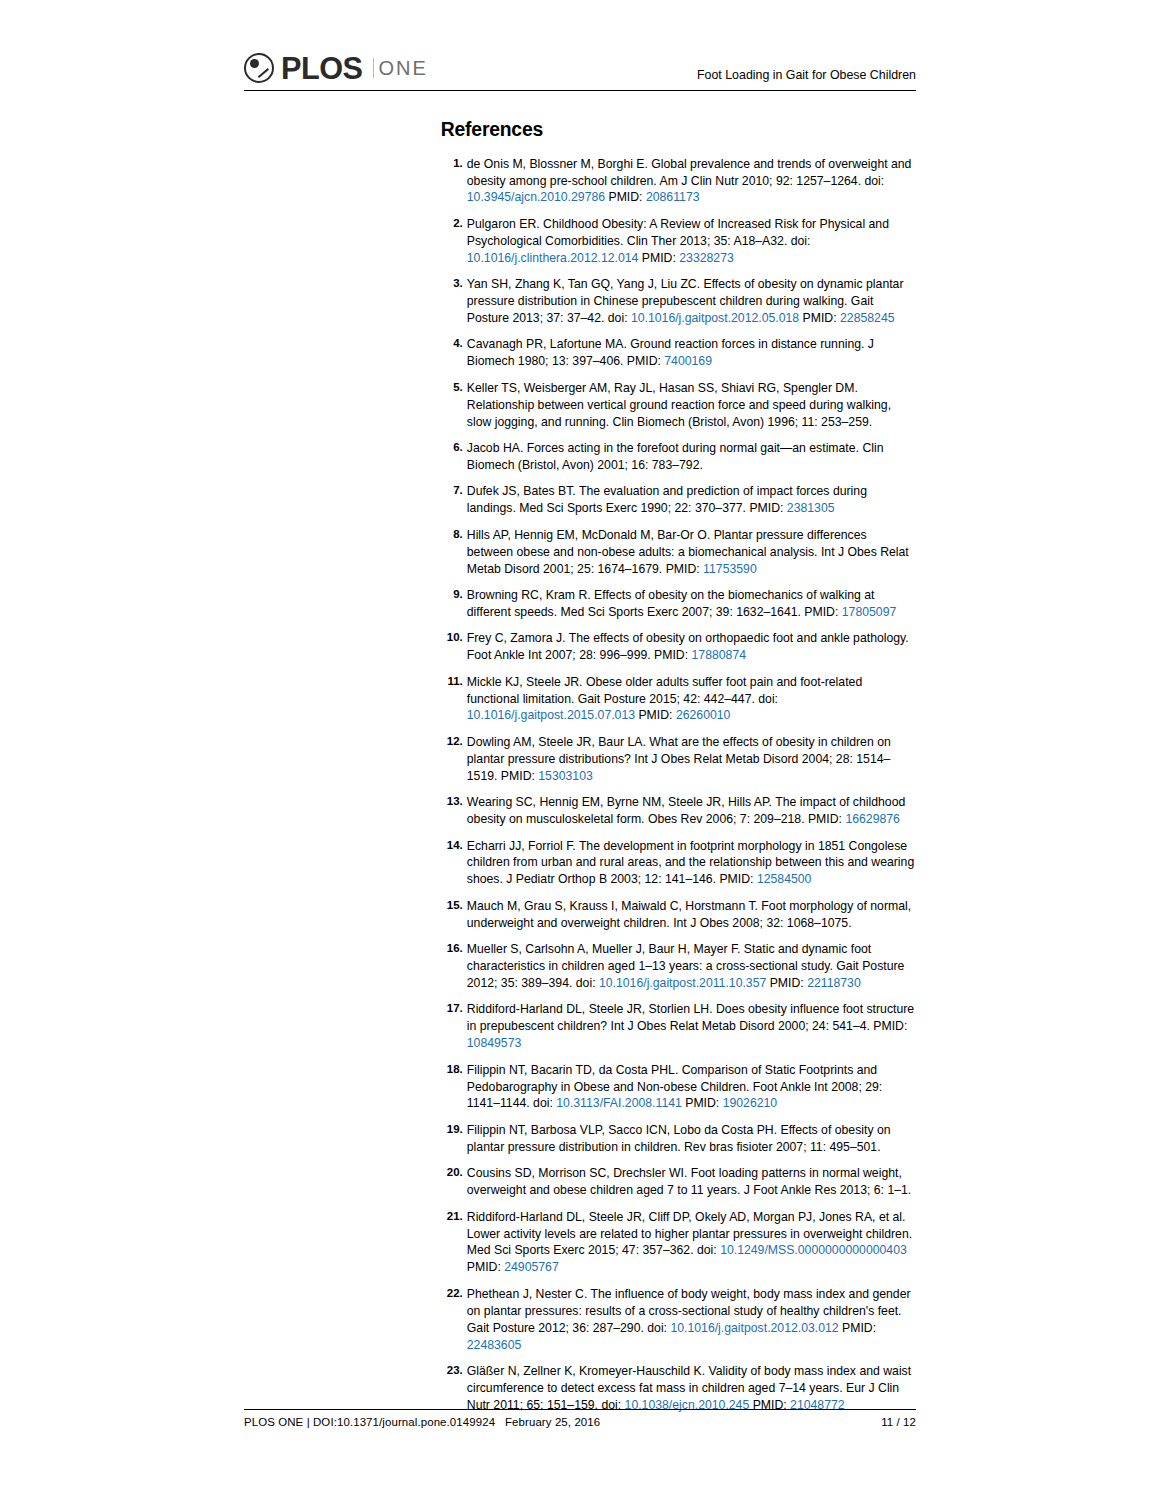PLOS
ONE
Foot Loading in Gait for Obese Children
References
de Onis M, Blossner M, Borghi E. Global prevalence and trends of overweight and obesity among pre-school children. Am J Clin Nutr 2010; 92: 1257–1264. doi: 10.3945/ajcn.2010.29786 PMID: 20861173
Pulgaron ER. Childhood Obesity: A Review of Increased Risk for Physical and Psychological Comorbidities. Clin Ther 2013; 35: A18–A32. doi: 10.1016/j.clinthera.2012.12.014 PMID: 23328273
Yan SH, Zhang K, Tan GQ, Yang J, Liu ZC. Effects of obesity on dynamic plantar pressure distribution in Chinese prepubescent children during walking. Gait Posture 2013; 37: 37–42. doi: 10.1016/j.gaitpost.2012.05.018 PMID: 22858245
Cavanagh PR, Lafortune MA. Ground reaction forces in distance running. J Biomech 1980; 13: 397–406. PMID: 7400169
Keller TS, Weisberger AM, Ray JL, Hasan SS, Shiavi RG, Spengler DM. Relationship between vertical ground reaction force and speed during walking, slow jogging, and running. Clin Biomech (Bristol, Avon) 1996; 11: 253–259.
Jacob HA. Forces acting in the forefoot during normal gait—an estimate. Clin Biomech (Bristol, Avon) 2001; 16: 783–792.
Dufek JS, Bates BT. The evaluation and prediction of impact forces during landings. Med Sci Sports Exerc 1990; 22: 370–377. PMID: 2381305
Hills AP, Hennig EM, McDonald M, Bar-Or O. Plantar pressure differences between obese and non-obese adults: a biomechanical analysis. Int J Obes Relat Metab Disord 2001; 25: 1674–1679. PMID: 11753590
Browning RC, Kram R. Effects of obesity on the biomechanics of walking at different speeds. Med Sci Sports Exerc 2007; 39: 1632–1641. PMID: 17805097
Frey C, Zamora J. The effects of obesity on orthopaedic foot and ankle pathology. Foot Ankle Int 2007; 28: 996–999. PMID: 17880874
Mickle KJ, Steele JR. Obese older adults suffer foot pain and foot-related functional limitation. Gait Posture 2015; 42: 442–447. doi: 10.1016/j.gaitpost.2015.07.013 PMID: 26260010
Dowling AM, Steele JR, Baur LA. What are the effects of obesity in children on plantar pressure distributions? Int J Obes Relat Metab Disord 2004; 28: 1514–1519. PMID: 15303103
Wearing SC, Hennig EM, Byrne NM, Steele JR, Hills AP. The impact of childhood obesity on musculoskeletal form. Obes Rev 2006; 7: 209–218. PMID: 16629876
Echarri JJ, Forriol F. The development in footprint morphology in 1851 Congolese children from urban and rural areas, and the relationship between this and wearing shoes. J Pediatr Orthop B 2003; 12: 141–146. PMID: 12584500
Mauch M, Grau S, Krauss I, Maiwald C, Horstmann T. Foot morphology of normal, underweight and overweight children. Int J Obes 2008; 32: 1068–1075.
Mueller S, Carlsohn A, Mueller J, Baur H, Mayer F. Static and dynamic foot characteristics in children aged 1–13 years: a cross-sectional study. Gait Posture 2012; 35: 389–394. doi: 10.1016/j.gaitpost.2011.10.357 PMID: 22118730
Riddiford-Harland DL, Steele JR, Storlien LH. Does obesity influence foot structure in prepubescent children? Int J Obes Relat Metab Disord 2000; 24: 541–4. PMID: 10849573
Filippin NT, Bacarin TD, da Costa PHL. Comparison of Static Footprints and Pedobarography in Obese and Non-obese Children. Foot Ankle Int 2008; 29: 1141–1144. doi: 10.3113/FAI.2008.1141 PMID: 19026210
Filippin NT, Barbosa VLP, Sacco ICN, Lobo da Costa PH. Effects of obesity on plantar pressure distribution in children. Rev bras fisioter 2007; 11: 495–501.
Cousins SD, Morrison SC, Drechsler WI. Foot loading patterns in normal weight, overweight and obese children aged 7 to 11 years. J Foot Ankle Res 2013; 6: 1–1.
Riddiford-Harland DL, Steele JR, Cliff DP, Okely AD, Morgan PJ, Jones RA, et al. Lower activity levels are related to higher plantar pressures in overweight children. Med Sci Sports Exerc 2015; 47: 357–362. doi: 10.1249/MSS.0000000000000403 PMID: 24905767
Phethean J, Nester C. The influence of body weight, body mass index and gender on plantar pressures: results of a cross-sectional study of healthy children's feet. Gait Posture 2012; 36: 287–290. doi: 10.1016/j.gaitpost.2012.03.012 PMID: 22483605
Gläßer N, Zellner K, Kromeyer-Hauschild K. Validity of body mass index and waist circumference to detect excess fat mass in children aged 7–14 years. Eur J Clin Nutr 2011; 65: 151–159. doi: 10.1038/ejcn.2010.245 PMID: 21048772
PLOS ONE | DOI:10.1371/journal.pone.0149924 February 25, 2016
11 / 12